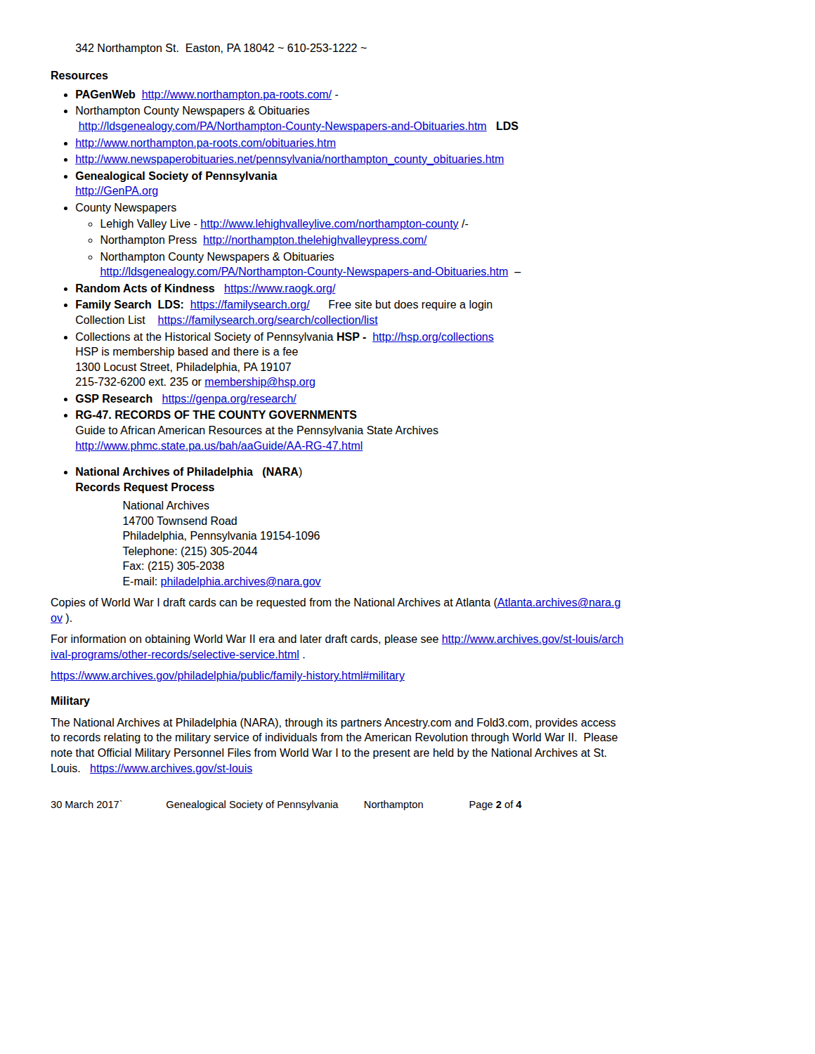342 Northampton St. Easton, PA 18042 ~ 610-253-1222 ~
Resources
PAGenWeb http://www.northampton.pa-roots.com/ -
Northampton County Newspapers & Obituaries
http://ldsgenealogy.com/PA/Northampton-County-Newspapers-and-Obituaries.htm LDS
http://www.northampton.pa-roots.com/obituaries.htm
http://www.newspaperobituaries.net/pennsylvania/northampton_county_obituaries.htm
Genealogical Society of Pennsylvania
http://GenPA.org
County Newspapers
Lehigh Valley Live - http://www.lehighvalleylive.com/northampton-county /-
Northampton Press http://northampton.thelehighvalleypress.com/
Northampton County Newspapers & Obituaries
http://ldsgenealogy.com/PA/Northampton-County-Newspapers-and-Obituaries.htm –
Random Acts of Kindness https://www.raogk.org/
Family Search LDS: https://familysearch.org/ Free site but does require a login
Collection List https://familysearch.org/search/collection/list
Collections at the Historical Society of Pennsylvania HSP - http://hsp.org/collections
HSP is membership based and there is a fee
1300 Locust Street, Philadelphia, PA 19107
215-732-6200 ext. 235 or membership@hsp.org
GSP Research https://genpa.org/research/
RG-47. RECORDS OF THE COUNTY GOVERNMENTS
Guide to African American Resources at the Pennsylvania State Archives
http://www.phmc.state.pa.us/bah/aaGuide/AA-RG-47.html
National Archives of Philadelphia (NARA)
Records Request Process
National Archives
14700 Townsend Road
Philadelphia, Pennsylvania 19154-1096
Telephone: (215) 305-2044
Fax: (215) 305-2038
E-mail: philadelphia.archives@nara.gov
Copies of World War I draft cards can be requested from the National Archives at Atlanta (Atlanta.archives@nara.gov ).
For information on obtaining World War II era and later draft cards, please see http://www.archives.gov/st-louis/archival-programs/other-records/selective-service.html .
https://www.archives.gov/philadelphia/public/family-history.html#military
Military
The National Archives at Philadelphia (NARA), through its partners Ancestry.com and Fold3.com, provides access to records relating to the military service of individuals from the American Revolution through World War II. Please note that Official Military Personnel Files from World War I to the present are held by the National Archives at St. Louis. https://www.archives.gov/st-louis
30 March 2017` Genealogical Society of Pennsylvania Northampton Page 2 of 4